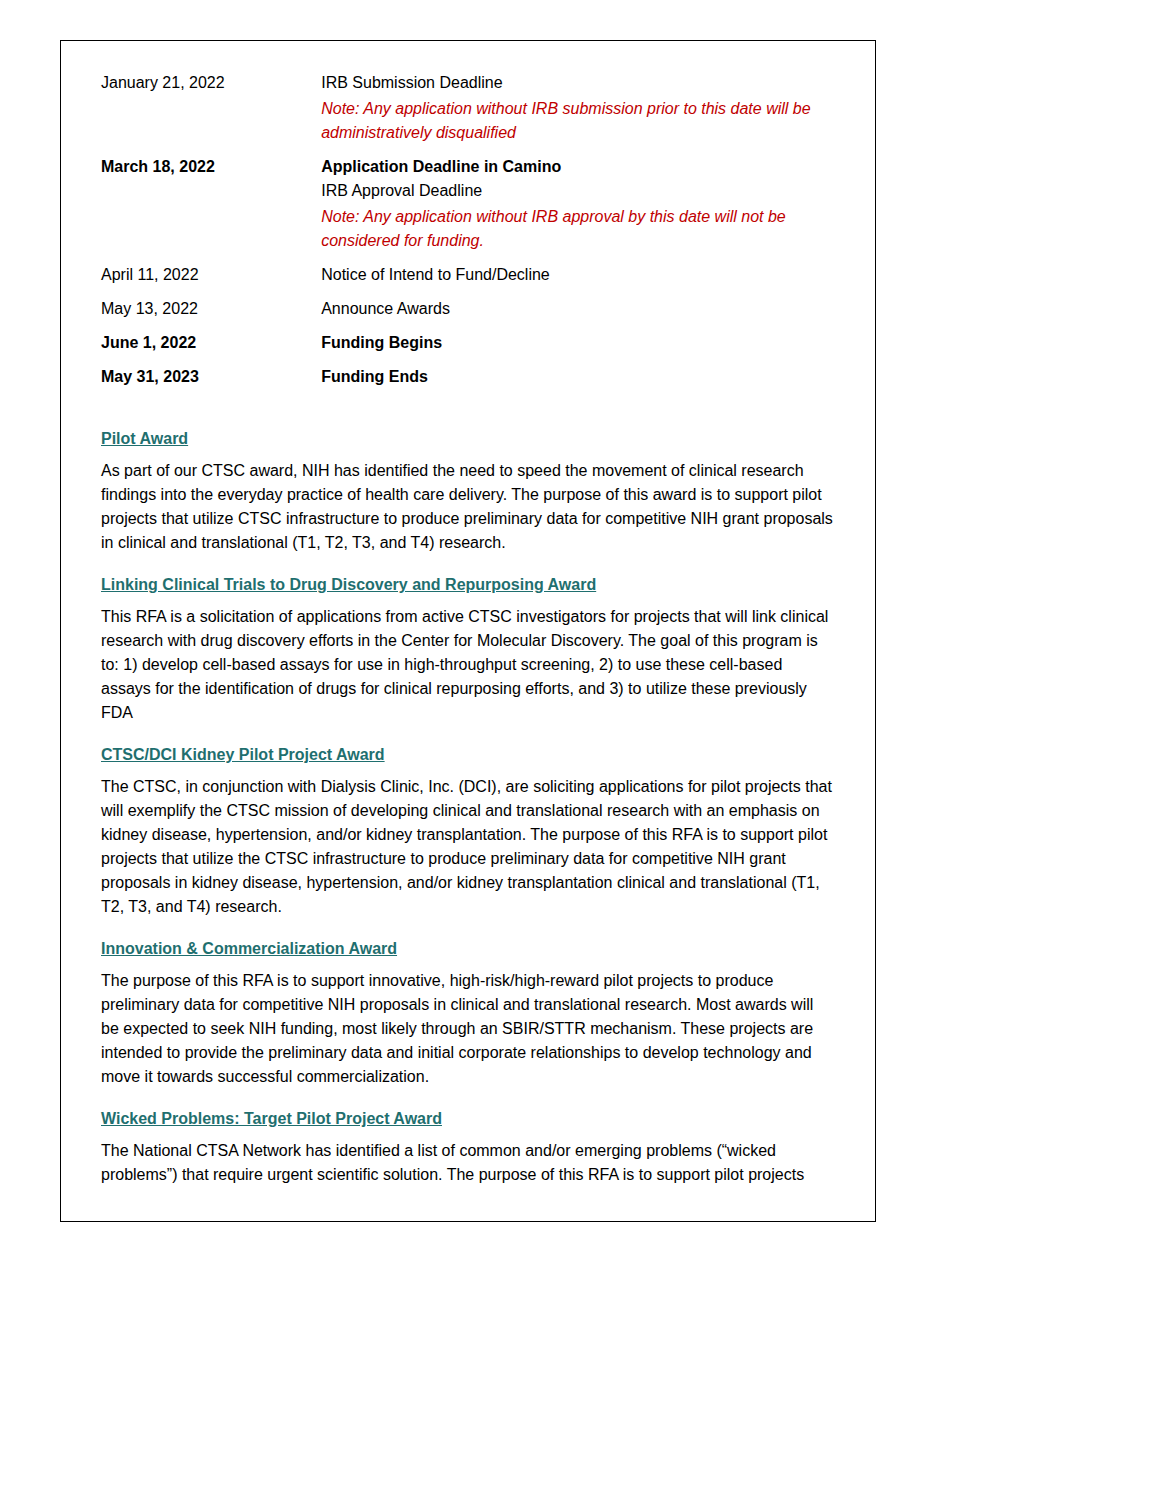| January 21, 2022 | IRB Submission Deadline Note: Any application without IRB submission prior to this date will be administratively disqualified |
| March 18, 2022 | Application Deadline in Camino IRB Approval Deadline Note: Any application without IRB approval by this date will not be considered for funding. |
| April 11, 2022 | Notice of Intend to Fund/Decline |
| May 13, 2022 | Announce Awards |
| June 1, 2022 | Funding Begins |
| May 31, 2023 | Funding Ends |
Pilot Award
As part of our CTSC award, NIH has identified the need to speed the movement of clinical research findings into the everyday practice of health care delivery. The purpose of this award is to support pilot projects that utilize CTSC infrastructure to produce preliminary data for competitive NIH grant proposals in clinical and translational (T1, T2, T3, and T4) research.
Linking Clinical Trials to Drug Discovery and Repurposing Award
This RFA is a solicitation of applications from active CTSC investigators for projects that will link clinical research with drug discovery efforts in the Center for Molecular Discovery. The goal of this program is to: 1) develop cell-based assays for use in high-throughput screening, 2) to use these cell-based assays for the identification of drugs for clinical repurposing efforts, and 3) to utilize these previously FDA
CTSC/DCI Kidney Pilot Project Award
The CTSC, in conjunction with Dialysis Clinic, Inc. (DCI), are soliciting applications for pilot projects that will exemplify the CTSC mission of developing clinical and translational research with an emphasis on kidney disease, hypertension, and/or kidney transplantation. The purpose of this RFA is to support pilot projects that utilize the CTSC infrastructure to produce preliminary data for competitive NIH grant proposals in kidney disease, hypertension, and/or kidney transplantation clinical and translational (T1, T2, T3, and T4) research.
Innovation & Commercialization Award
The purpose of this RFA is to support innovative, high-risk/high-reward pilot projects to produce preliminary data for competitive NIH proposals in clinical and translational research. Most awards will be expected to seek NIH funding, most likely through an SBIR/STTR mechanism. These projects are intended to provide the preliminary data and initial corporate relationships to develop technology and move it towards successful commercialization.
Wicked Problems: Target Pilot Project Award
The National CTSA Network has identified a list of common and/or emerging problems (“wicked problems”) that require urgent scientific solution. The purpose of this RFA is to support pilot projects